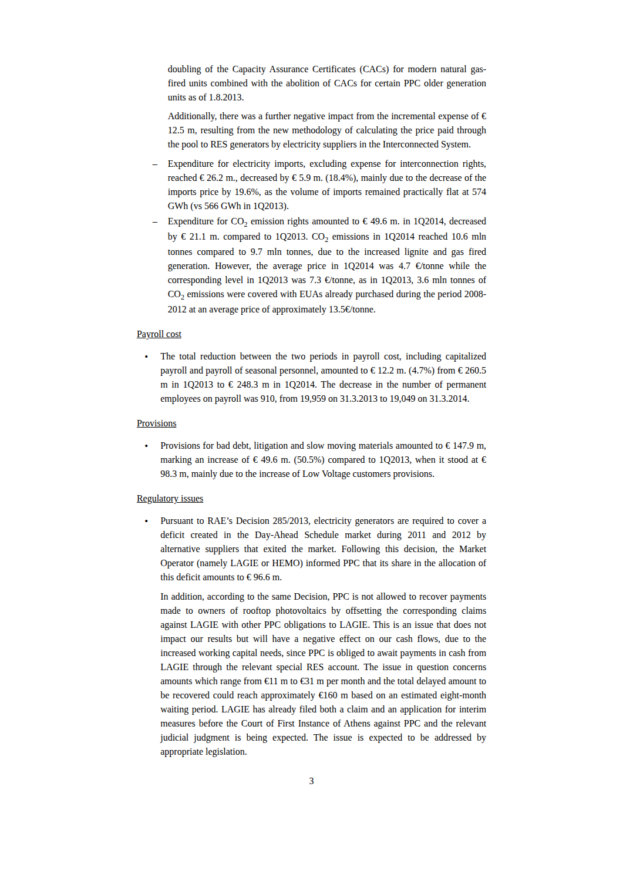doubling of the Capacity Assurance Certificates (CACs) for modern natural gas-fired units combined with the abolition of CACs for certain PPC older generation units as of 1.8.2013.
Additionally, there was a further negative impact from the incremental expense of € 12.5 m, resulting from the new methodology of calculating the price paid through the pool to RES generators by electricity suppliers in the Interconnected System.
Expenditure for electricity imports, excluding expense for interconnection rights, reached € 26.2 m., decreased by € 5.9 m. (18.4%), mainly due to the decrease of the imports price by 19.6%, as the volume of imports remained practically flat at 574 GWh (vs 566 GWh in 1Q2013).
Expenditure for CO2 emission rights amounted to € 49.6 m. in 1Q2014, decreased by € 21.1 m. compared to 1Q2013. CO2 emissions in 1Q2014 reached 10.6 mln tonnes compared to 9.7 mln tonnes, due to the increased lignite and gas fired generation. However, the average price in 1Q2014 was 4.7 €/tonne while the corresponding level in 1Q2013 was 7.3 €/tonne, as in 1Q2013, 3.6 mln tonnes of CO2 emissions were covered with EUAs already purchased during the period 2008-2012 at an average price of approximately 13.5€/tonne.
Payroll cost
The total reduction between the two periods in payroll cost, including capitalized payroll and payroll of seasonal personnel, amounted to € 12.2 m. (4.7%) from € 260.5 m in 1Q2013 to € 248.3 m in 1Q2014. The decrease in the number of permanent employees on payroll was 910, from 19,959 on 31.3.2013 to 19,049 on 31.3.2014.
Provisions
Provisions for bad debt, litigation and slow moving materials amounted to € 147.9 m, marking an increase of € 49.6 m. (50.5%) compared to 1Q2013, when it stood at € 98.3 m, mainly due to the increase of Low Voltage customers provisions.
Regulatory issues
Pursuant to RAE’s Decision 285/2013, electricity generators are required to cover a deficit created in the Day-Ahead Schedule market during 2011 and 2012 by alternative suppliers that exited the market. Following this decision, the Market Operator (namely LAGIE or HEMO) informed PPC that its share in the allocation of this deficit amounts to € 96.6 m.
In addition, according to the same Decision, PPC is not allowed to recover payments made to owners of rooftop photovoltaics by offsetting the corresponding claims against LAGIE with other PPC obligations to LAGIE. This is an issue that does not impact our results but will have a negative effect on our cash flows, due to the increased working capital needs, since PPC is obliged to await payments in cash from LAGIE through the relevant special RES account. The issue in question concerns amounts which range from €11 m to €31 m per month and the total delayed amount to be recovered could reach approximately €160 m based on an estimated eight-month waiting period. LAGIE has already filed both a claim and an application for interim measures before the Court of First Instance of Athens against PPC and the relevant judicial judgment is being expected. The issue is expected to be addressed by appropriate legislation.
3